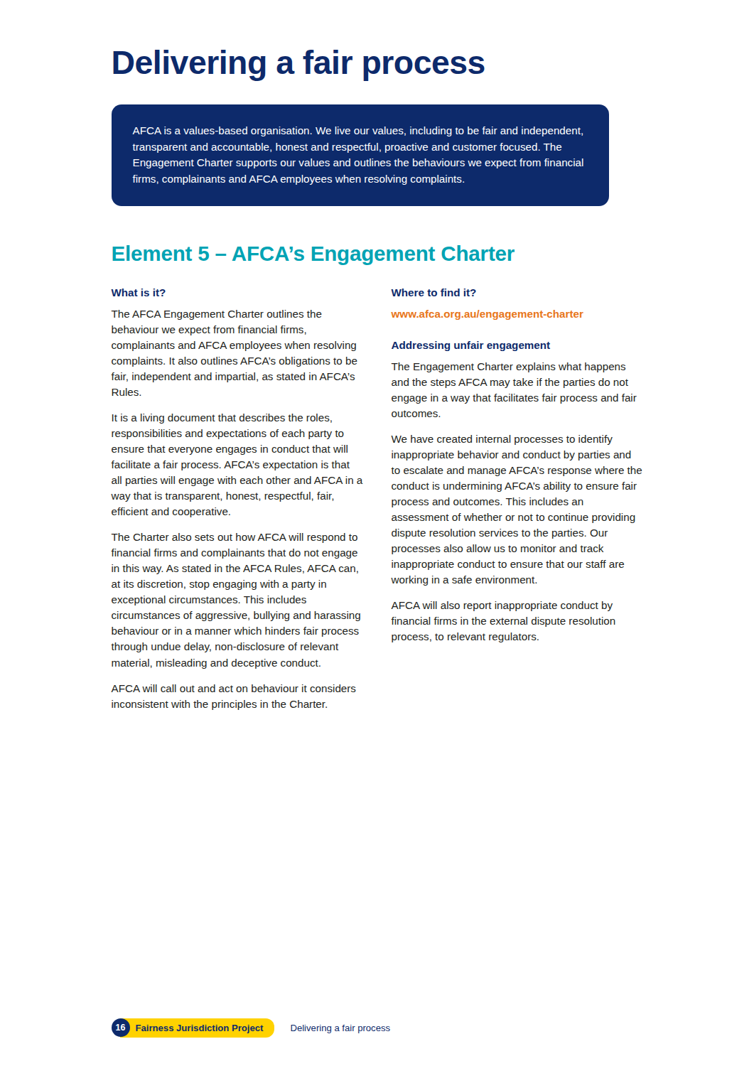Delivering a fair process
AFCA is a values-based organisation. We live our values, including to be fair and independent, transparent and accountable, honest and respectful, proactive and customer focused. The Engagement Charter supports our values and outlines the behaviours we expect from financial firms, complainants and AFCA employees when resolving complaints.
Element 5 – AFCA’s Engagement Charter
What is it?
The AFCA Engagement Charter outlines the behaviour we expect from financial firms, complainants and AFCA employees when resolving complaints. It also outlines AFCA’s obligations to be fair, independent and impartial, as stated in AFCA’s Rules.
It is a living document that describes the roles, responsibilities and expectations of each party to ensure that everyone engages in conduct that will facilitate a fair process. AFCA’s expectation is that all parties will engage with each other and AFCA in a way that is transparent, honest, respectful, fair, efficient and cooperative.
The Charter also sets out how AFCA will respond to financial firms and complainants that do not engage in this way. As stated in the AFCA Rules, AFCA can, at its discretion, stop engaging with a party in exceptional circumstances. This includes circumstances of aggressive, bullying and harassing behaviour or in a manner which hinders fair process through undue delay, non-disclosure of relevant material, misleading and deceptive conduct.
AFCA will call out and act on behaviour it considers inconsistent with the principles in the Charter.
Where to find it?
www.afca.org.au/engagement-charter
Addressing unfair engagement
The Engagement Charter explains what happens and the steps AFCA may take if the parties do not engage in a way that facilitates fair process and fair outcomes.
We have created internal processes to identify inappropriate behavior and conduct by parties and to escalate and manage AFCA’s response where the conduct is undermining AFCA’s ability to ensure fair process and outcomes. This includes an assessment of whether or not to continue providing dispute resolution services to the parties. Our processes also allow us to monitor and track inappropriate conduct to ensure that our staff are working in a safe environment.
AFCA will also report inappropriate conduct by financial firms in the external dispute resolution process, to relevant regulators.
16 Fairness Jurisdiction Project Delivering a fair process